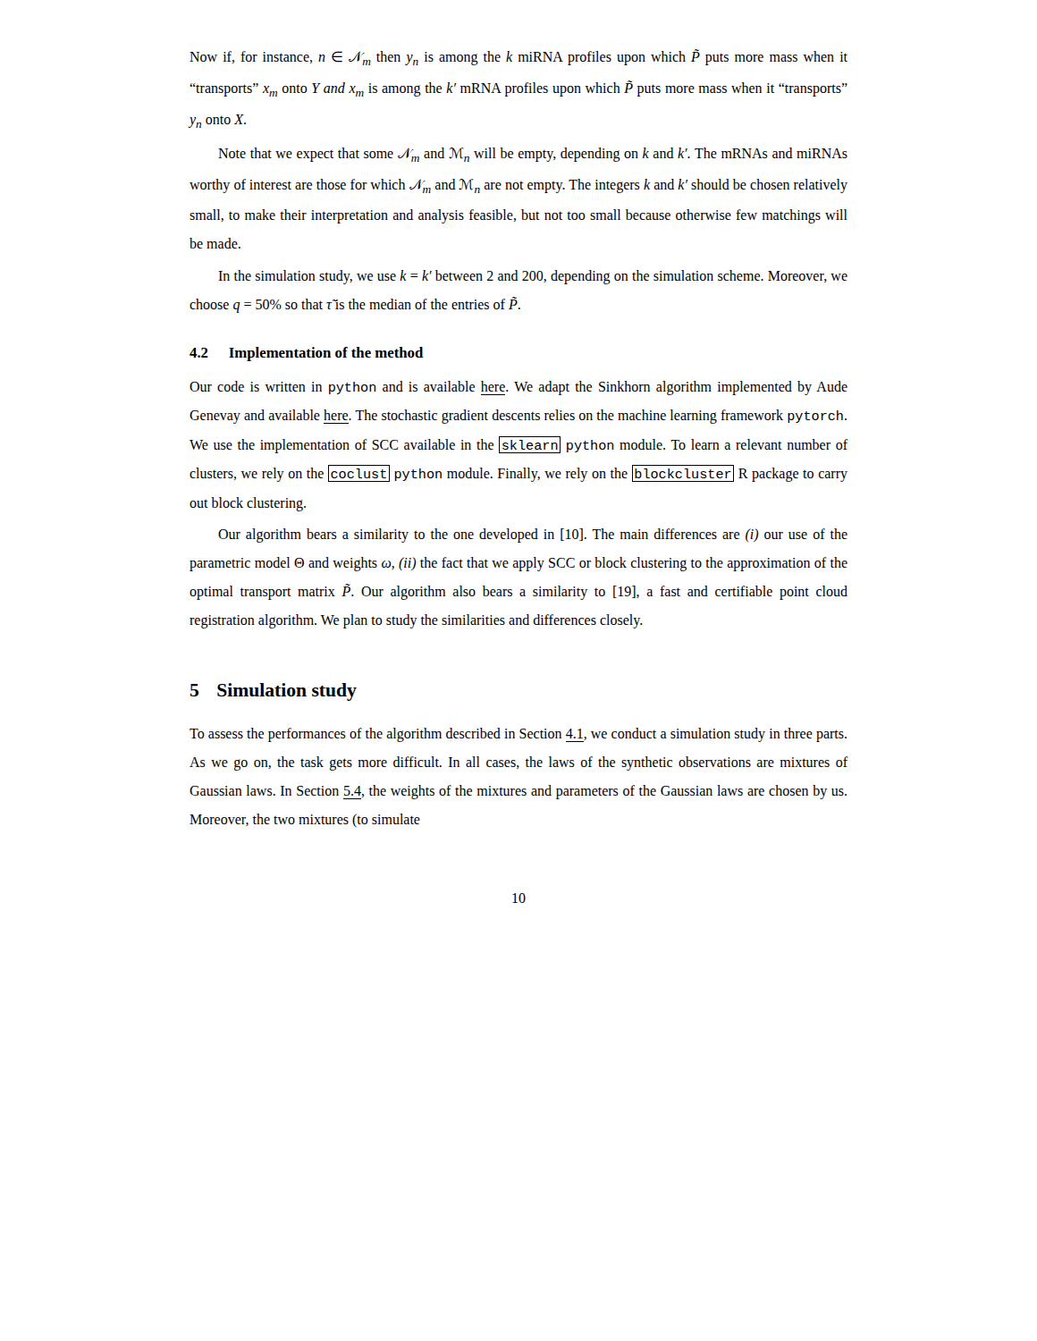Now if, for instance, n ∈ 𝒩m then yn is among the k miRNA profiles upon which P̃ puts more mass when it “transports” xm onto Y and xm is among the k′ mRNA profiles upon which P̃ puts more mass when it “transports” yn onto X.
Note that we expect that some 𝒩m and ℳn will be empty, depending on k and k′. The mRNAs and miRNAs worthy of interest are those for which 𝒩m and ℳn are not empty. The integers k and k′ should be chosen relatively small, to make their interpretation and analysis feasible, but not too small because otherwise few matchings will be made.
In the simulation study, we use k = k′ between 2 and 200, depending on the simulation scheme. Moreover, we choose q = 50% so that τ̃ is the median of the entries of P̃.
4.2 Implementation of the method
Our code is written in python and is available here. We adapt the Sinkhorn algorithm implemented by Aude Genevay and available here. The stochastic gradient descents relies on the machine learning framework pytorch. We use the implementation of SCC available in the sklearn python module. To learn a relevant number of clusters, we rely on the coclust python module. Finally, we rely on the blockcluster R package to carry out block clustering.
Our algorithm bears a similarity to the one developed in [10]. The main differences are (i) our use of the parametric model Θ and weights ω, (ii) the fact that we apply SCC or block clustering to the approximation of the optimal transport matrix P̃. Our algorithm also bears a similarity to [19], a fast and certifiable point cloud registration algorithm. We plan to study the similarities and differences closely.
5 Simulation study
To assess the performances of the algorithm described in Section 4.1, we conduct a simulation study in three parts. As we go on, the task gets more difficult. In all cases, the laws of the synthetic observations are mixtures of Gaussian laws. In Section 5.4, the weights of the mixtures and parameters of the Gaussian laws are chosen by us. Moreover, the two mixtures (to simulate
10